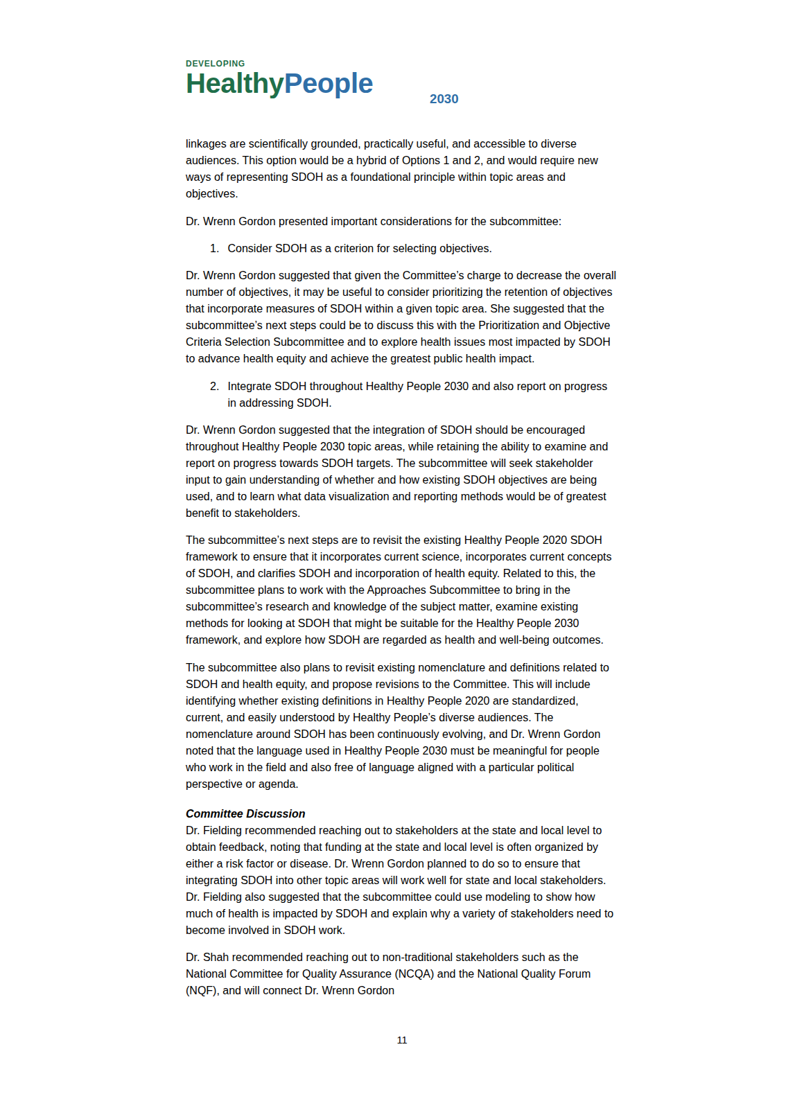Developing HealthyPeople 2030
linkages are scientifically grounded, practically useful, and accessible to diverse audiences. This option would be a hybrid of Options 1 and 2, and would require new ways of representing SDOH as a foundational principle within topic areas and objectives.
Dr. Wrenn Gordon presented important considerations for the subcommittee:
Consider SDOH as a criterion for selecting objectives.
Dr. Wrenn Gordon suggested that given the Committee’s charge to decrease the overall number of objectives, it may be useful to consider prioritizing the retention of objectives that incorporate measures of SDOH within a given topic area. She suggested that the subcommittee’s next steps could be to discuss this with the Prioritization and Objective Criteria Selection Subcommittee and to explore health issues most impacted by SDOH to advance health equity and achieve the greatest public health impact.
Integrate SDOH throughout Healthy People 2030 and also report on progress in addressing SDOH.
Dr. Wrenn Gordon suggested that the integration of SDOH should be encouraged throughout Healthy People 2030 topic areas, while retaining the ability to examine and report on progress towards SDOH targets. The subcommittee will seek stakeholder input to gain understanding of whether and how existing SDOH objectives are being used, and to learn what data visualization and reporting methods would be of greatest benefit to stakeholders.
The subcommittee’s next steps are to revisit the existing Healthy People 2020 SDOH framework to ensure that it incorporates current science, incorporates current concepts of SDOH, and clarifies SDOH and incorporation of health equity. Related to this, the subcommittee plans to work with the Approaches Subcommittee to bring in the subcommittee’s research and knowledge of the subject matter, examine existing methods for looking at SDOH that might be suitable for the Healthy People 2030 framework, and explore how SDOH are regarded as health and well-being outcomes.
The subcommittee also plans to revisit existing nomenclature and definitions related to SDOH and health equity, and propose revisions to the Committee. This will include identifying whether existing definitions in Healthy People 2020 are standardized, current, and easily understood by Healthy People’s diverse audiences. The nomenclature around SDOH has been continuously evolving, and Dr. Wrenn Gordon noted that the language used in Healthy People 2030 must be meaningful for people who work in the field and also free of language aligned with a particular political perspective or agenda.
Committee Discussion
Dr. Fielding recommended reaching out to stakeholders at the state and local level to obtain feedback, noting that funding at the state and local level is often organized by either a risk factor or disease. Dr. Wrenn Gordon planned to do so to ensure that integrating SDOH into other topic areas will work well for state and local stakeholders. Dr. Fielding also suggested that the subcommittee could use modeling to show how much of health is impacted by SDOH and explain why a variety of stakeholders need to become involved in SDOH work.
Dr. Shah recommended reaching out to non-traditional stakeholders such as the National Committee for Quality Assurance (NCQA) and the National Quality Forum (NQF), and will connect Dr. Wrenn Gordon
11